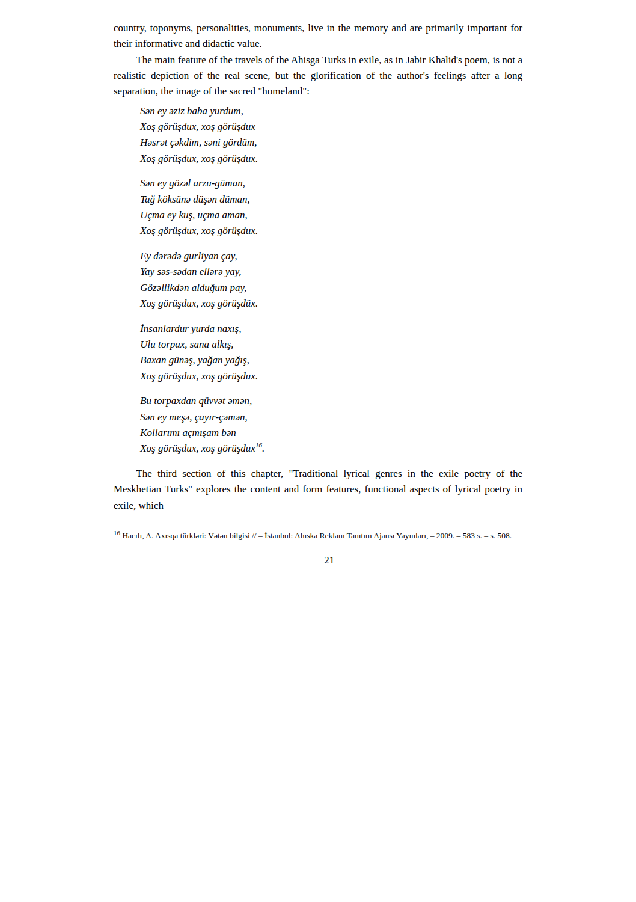country, toponyms, personalities, monuments, live in the memory and are primarily important for their informative and didactic value.
The main feature of the travels of the Ahisga Turks in exile, as in Jabir Khalid's poem, is not a realistic depiction of the real scene, but the glorification of the author's feelings after a long separation, the image of the sacred "homeland":
Sən ey əziz baba yurdum,
Xoş görüşdux, xoş görüşdux
Həsrət çəkdim, səni gördüm,
Xoş görüşdux, xoş görüşdux.
Sən ey gözəl arzu-güman,
Tağ köksünə düşən düman,
Uçma ey kuş, uçma aman,
Xoş görüşdux, xoş görüşdux.
Ey dərədə gurliyan çay,
Yay səs-sədan ellərə yay,
Gözəllikdən alduğum pay,
Xoş görüşdux, xoş görüşdüx.
İnsanlardur yurda naxış,
Ulu torpax, sana alkış,
Baxan günəş, yağan yağış,
Xoş görüşdux, xoş görüşdux.
Bu torpaxdan qüvvət əmən,
Sən ey meşə, çayır-çəmən,
Kollarımı açmışam bən
Xoş görüşdux, xoş görüşdux16.
The third section of this chapter, "Traditional lyrical genres in the exile poetry of the Meskhetian Turks" explores the content and form features, functional aspects of lyrical poetry in exile, which
16 Hacılı, A. Axısqa türkləri: Vətən bilgisi // – İstanbul: Ahıska Reklam Tanıtım Ajansı Yayınları, – 2009. – 583 s. – s. 508.
21